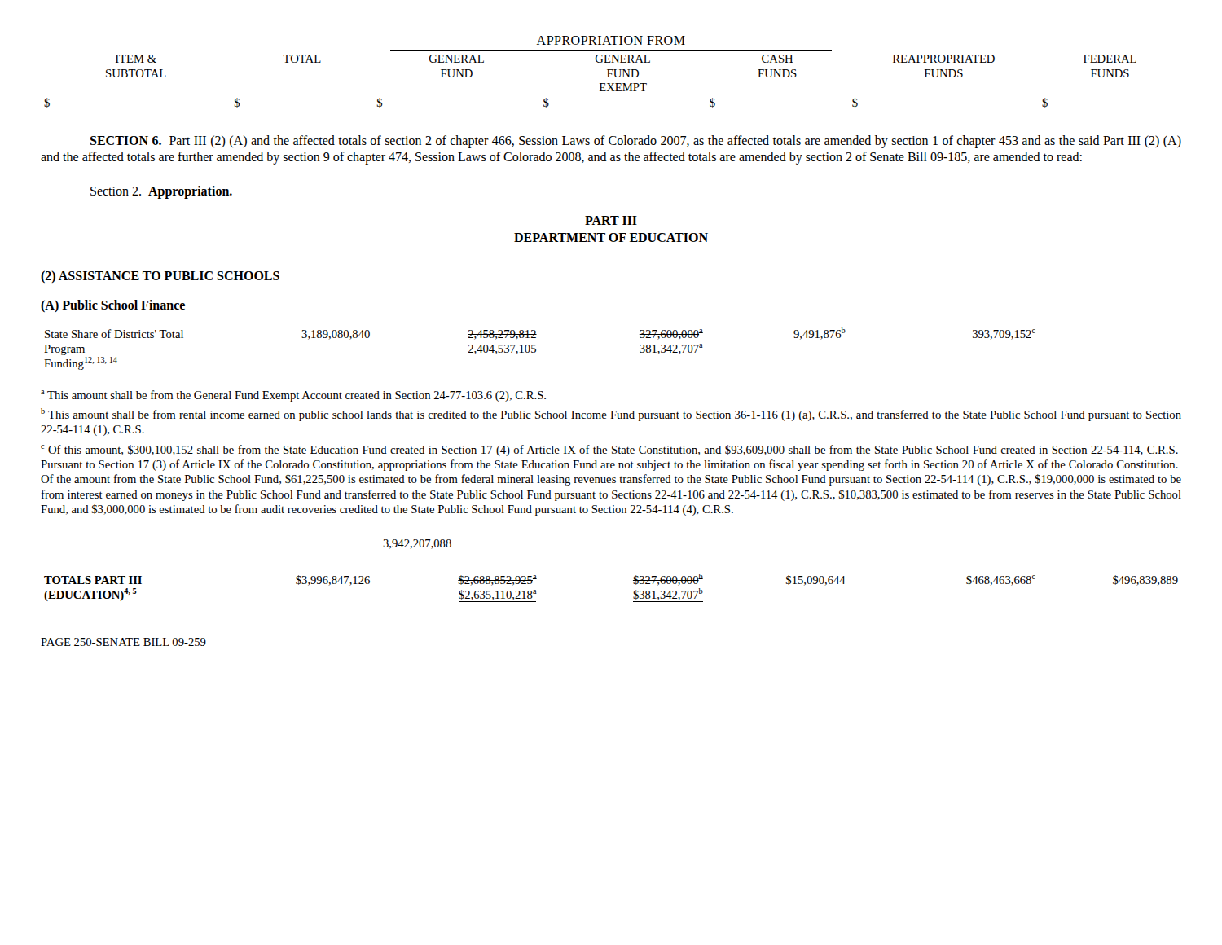APPROPRIATION FROM
| ITEM & SUBTOTAL | TOTAL | GENERAL FUND | GENERAL FUND EXEMPT | CASH FUNDS | REAPPROPRIATED FUNDS | FEDERAL FUNDS |
| $ | $ | $ | $ | $ | $ | $ |
SECTION 6. Part III (2) (A) and the affected totals of section 2 of chapter 466, Session Laws of Colorado 2007, as the affected totals are amended by section 1 of chapter 453 and as the said Part III (2) (A) and the affected totals are further amended by section 9 of chapter 474, Session Laws of Colorado 2008, and as the affected totals are amended by section 2 of Senate Bill 09-185, are amended to read:
Section 2. Appropriation.
PART III
DEPARTMENT OF EDUCATION
(2) ASSISTANCE TO PUBLIC SCHOOLS
(A) Public School Finance
| State Share of Districts' Total Program Funding 12, 13, 14 | 3,189,080,840 | 2,458,279,812 2,404,537,105 | 327,600,000 a 381,342,707 a | 9,491,876 b | 393,709,152 c | |
a This amount shall be from the General Fund Exempt Account created in Section 24-77-103.6 (2), C.R.S.
b This amount shall be from rental income earned on public school lands that is credited to the Public School Income Fund pursuant to Section 36-1-116 (1) (a), C.R.S., and transferred to the State Public School Fund pursuant to Section 22-54-114 (1), C.R.S.
c Of this amount, $300,100,152 shall be from the State Education Fund created in Section 17 (4) of Article IX of the State Constitution, and $93,609,000 shall be from the State Public School Fund created in Section 22-54-114, C.R.S. Pursuant to Section 17 (3) of Article IX of the Colorado Constitution, appropriations from the State Education Fund are not subject to the limitation on fiscal year spending set forth in Section 20 of Article X of the Colorado Constitution. Of the amount from the State Public School Fund, $61,225,500 is estimated to be from federal mineral leasing revenues transferred to the State Public School Fund pursuant to Section 22-54-114 (1), C.R.S., $19,000,000 is estimated to be from interest earned on moneys in the Public School Fund and transferred to the State Public School Fund pursuant to Sections 22-41-106 and 22-54-114 (1), C.R.S., $10,383,500 is estimated to be from reserves in the State Public School Fund, and $3,000,000 is estimated to be from audit recoveries credited to the State Public School Fund pursuant to Section 22-54-114 (4), C.R.S.
3,942,207,088
| TOTALS PART III (EDUCATION) 4, 5 | $3,996,847,126 | $2,688,852,925 a $2,635,110,218 a | $327,600,000 b $381,342,707 b | $15,090,644 | $468,463,668 c | $496,839,889 |
PAGE 250-SENATE BILL 09-259